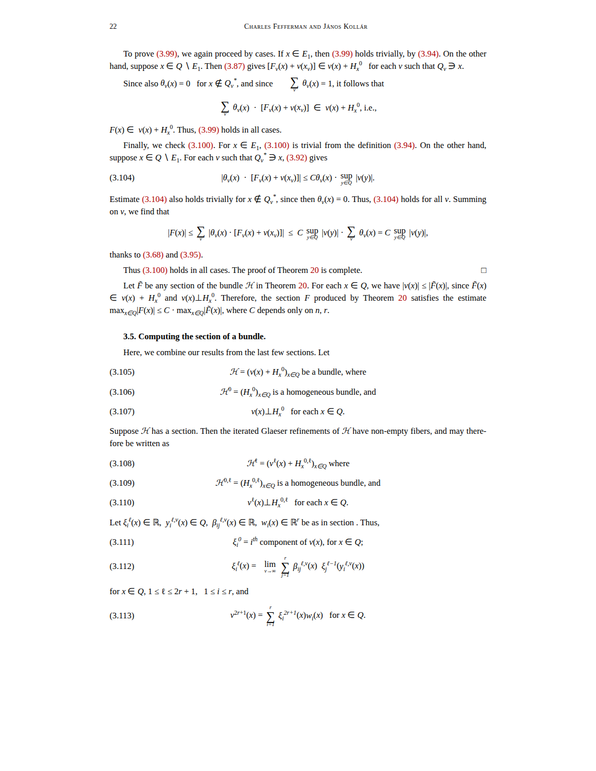22 Charles Fefferman and János Kollár
To prove (3.99), we again proceed by cases. If x ∈ E1, then (3.99) holds trivially, by (3.94). On the other hand, suppose x ∈ Q ∖ E1. Then (3.87) gives [Fν(x) + v(xν)] ∈ v(x) + Hx0 for each ν such that Qν ∋ x.
Since also θν(x) = 0 for x ∉ Qν*, and since ∑ν θν(x) = 1, it follows that
∑ν θν(x) · [Fν(x) + v(xν)] ∈ v(x) + Hx0, i.e.,
F(x) ∈ v(x) + Hx0. Thus, (3.99) holds in all cases.
Finally, we check (3.100). For x ∈ E1, (3.100) is trivial from the definition (3.94). On the other hand, suppose x ∈ Q ∖ E1. For each ν such that Qν* ∋ x, (3.92) gives
(3.104) |θν(x) · [Fν(x) + v(xν)]| ≤ Cθν(x) · sup y∈Q |v(y)|.
Estimate (3.104) also holds trivially for x ∉ Qν*, since then θν(x) = 0. Thus, (3.104) holds for all ν. Summing on ν, we find that
|F(x)| ≤ ∑ν |θν(x) · [Fν(x) + v(xν)]| ≤ C sup y∈Q |v(y)| · ∑ν θν(x) = C sup y∈Q |v(y)|,
thanks to (3.68) and (3.95).
Thus (3.100) holds in all cases. The proof of Theorem 20 is complete. □
Let F̃ be any section of the bundle ℋ in Theorem 20. For each x ∈ Q, we have |v(x)| ≤ |F̃(x)|, since F̃(x) ∈ v(x) + Hx0 and v(x)⊥Hx0. Therefore, the section F produced by Theorem 20 satisfies the estimate maxx∈Q|F(x)| ≤ C · maxx∈Q|F̃(x)|, where C depends only on n, r.
3.5. Computing the section of a bundle.
Here, we combine our results from the last few sections. Let
(3.105) ℋ = (v(x) + Hx0)x∈Q be a bundle, where
(3.106) ℋ0 = (Hx0)x∈Q is a homogeneous bundle, and
(3.107) v(x)⊥Hx0 for each x ∈ Q.
Suppose ℋ has a section. Then the iterated Glaeser refinements of ℋ have non-empty fibers, and may therefore be written as
(3.108) ℋℓ = (vℓ(x) + Hx0,ℓ)x∈Q where
(3.109) ℋ0,ℓ = (Hx0,ℓ)x∈Q is a homogeneous bundle, and
(3.110) vℓ(x)⊥Hx0,ℓ for each x ∈ Q.
Let ξiℓ(x) ∈ ℝ, yiℓ,ν(x) ∈ Q, βijℓ,ν(x) ∈ ℝ, wi(x) ∈ ℝr be as in section . Thus,
(3.111) ξi0 = ith component of v(x), for x ∈ Q;
(3.112) ξiℓ(x) = lim ν→∞ r∑j=1 βijℓ,ν(x) ξjℓ−1(yiℓ,ν(x))
for x ∈ Q, 1 ≤ ℓ ≤ 2r + 1, 1 ≤ i ≤ r, and
(3.113) v2r+1(x) = r∑i=1 ξi2r+1(x)wi(x) for x ∈ Q.